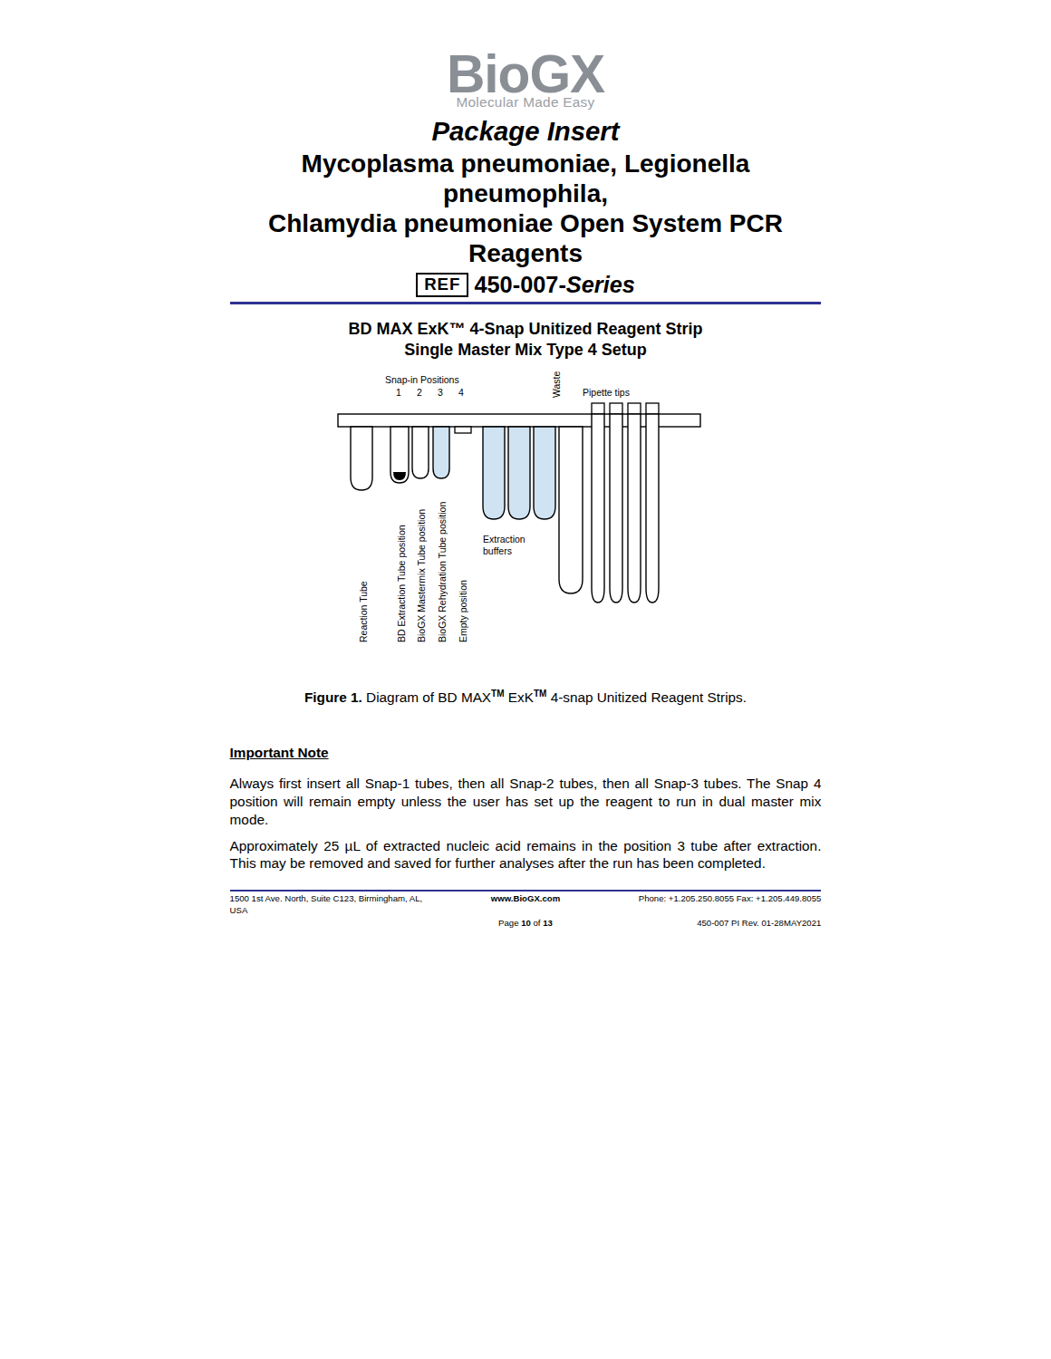Bio GX
Molecular Made Easy
Package Insert
Mycoplasma pneumoniae, Legionella pneumophila,
Chlamydia pneumoniae Open System PCR Reagents
REF 450-007-Series
BD MAX ExK™ 4-Snap Unitized Reagent Strip
Single Master Mix Type 4 Setup
Snap-in Positions 1 2 3 4 Waste Pipette tips Reaction Tube BD Extraction Tube position BioGX Mastermix Tube position BioGX Rehydration Tube position Empty position Extraction buffers
Figure 1. Diagram of BD MAXTM ExKTM 4-snap Unitized Reagent Strips.
Important Note
Always first insert all Snap-1 tubes, then all Snap-2 tubes, then all Snap-3 tubes. The Snap 4 position will remain empty unless the user has set up the reagent to run in dual master mix mode.
Approximately 25 µL of extracted nucleic acid remains in the position 3 tube after extraction. This may be removed and saved for further analyses after the run has been completed.
1500 1st Ave. North, Suite C123, Birmingham, AL, USA
www.BioGX.com
Phone: +1.205.250.8055 Fax: +1.205.449.8055
Page 10 of 13
450-007 PI Rev. 01-28MAY2021